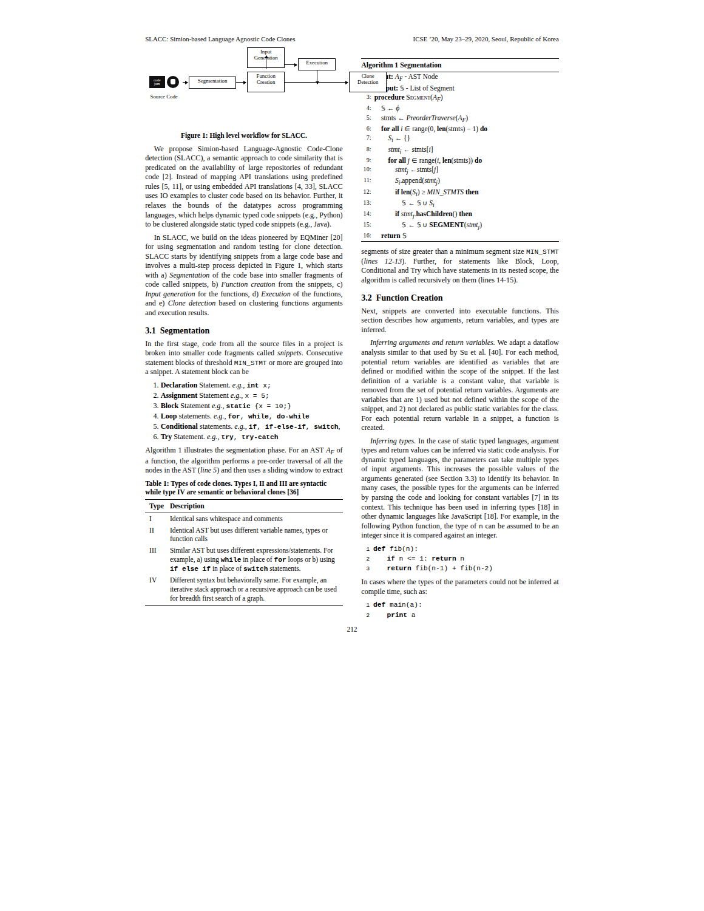SLACC: Simion-based Language Agnostic Code Clones ICSE ’20, May 23–29, 2020, Seoul, Republic of Korea
code
jam
Source Code
Segmentation
Function
Creation
Input
Generation
Execution
Clone
Detection
Figure 1: High level workflow for SLACC.
We propose Simion-based Language-Agnostic Code-Clone detection (SLACC), a semantic approach to code similarity that is predicated on the availability of large repositories of redundant code [2]. Instead of mapping API translations using predefined rules [5, 11], or using embedded API translations [4, 33], SLACC uses IO examples to cluster code based on its behavior. Further, it relaxes the bounds of the datatypes across programming languages, which helps dynamic typed code snippets (e.g., Python) to be clustered alongside static typed code snippets (e.g., Java).
In SLACC, we build on the ideas pioneered by EQMiner [20] for using segmentation and random testing for clone detection. SLACC starts by identifying snippets from a large code base and involves a multi-step process depicted in Figure 1, which starts with a) Segmentation of the code base into smaller fragments of code called snippets, b) Function creation from the snippets, c) Input generation for the functions, d) Execution of the functions, and e) Clone detection based on clustering functions arguments and execution results.
3.1 Segmentation
In the first stage, code from all the source files in a project is broken into smaller code fragments called snippets. Consecutive statement blocks of threshold MIN_STMT or more are grouped into a snippet. A statement block can be
Declaration Statement. e.g., int x;
Assignment Statement e.g., x = 5;
Block Statement e.g., static {x = 10;}
Loop statements. e.g., for, while, do-while
Conditional statements. e.g., if, if-else-if, switch,
Try Statement. e.g., try, try-catch
Algorithm 1 illustrates the segmentation phase. For an AST AF of a function, the algorithm performs a pre-order traversal of all the nodes in the AST (line 5) and then uses a sliding window to extract
Table 1: Types of code clones. Types I, II and III are syntactic while type IV are semantic or behavioral clones [36]
| Type | Description |
| --- | --- |
| I | Identical sans whitespace and comments |
| II | Identical AST but uses different variable names, types or function calls |
| III | Similar AST but uses different expressions/statements. For example, a) using while in place of for loops or b) using if else if in place of switch statements. |
| IV | Different syntax but behaviorally same. For example, an iterative stack approach or a recursive approach can be used for breadth first search of a graph. |
Algorithm 1 Segmentation
| 1: | Input: A F - AST Node |
| 2: | Output: 𝕊 - List of Segment |
| 3: | procedure Segment ( A F ) |
| 4: | 𝕊 ← ϕ |
| 5: | stmts ← PreorderTraverse ( A F ) |
| 6: | for all i ∈ range(0, len (stmts) − 1) do |
| 7: | S i ← {} |
| 8: | stmt i ← stmts[ i ] |
| 9: | for all j ∈ range( i , len (stmts)) do |
| 10: | stmt j ←stmts[ j ] |
| 11: | S i .append( stmt j ) |
| 12: | if len ( S i ) ≥ MIN_STMTS then |
| 13: | 𝕊 ← 𝕊 ∪ S i |
| 14: | if stmt j . hasChildren () then |
| 15: | 𝕊 ← 𝕊 ∪ SEGMENT ( stmt j ) |
| 16: | return 𝕊 |
segments of size greater than a minimum segment size MIN_STMT (lines 12-13). Further, for statements like Block, Loop, Conditional and Try which have statements in its nested scope, the algorithm is called recursively on them (lines 14-15).
3.2 Function Creation
Next, snippets are converted into executable functions. This section describes how arguments, return variables, and types are inferred.
Inferring arguments and return variables. We adapt a dataflow analysis similar to that used by Su et al. [40]. For each method, potential return variables are identified as variables that are defined or modified within the scope of the snippet. If the last definition of a variable is a constant value, that variable is removed from the set of potential return variables. Arguments are variables that are 1) used but not defined within the scope of the snippet, and 2) not declared as public static variables for the class. For each potential return variable in a snippet, a function is created.
Inferring types. In the case of static typed languages, argument types and return values can be inferred via static code analysis. For dynamic typed languages, the parameters can take multiple types of input arguments. This increases the possible values of the arguments generated (see Section 3.3) to identify its behavior. In many cases, the possible types for the arguments can be inferred by parsing the code and looking for constant variables [7] in its context. This technique has been used in inferring types [18] in other dynamic languages like JavaScript [18]. For example, in the following Python function, the type of n can be assumed to be an integer since it is compared against an integer.
1 def fib(n):
2 if n <= 1: return n
3 return fib(n-1) + fib(n-2)
In cases where the types of the parameters could not be inferred at compile time, such as:
1 def main(a):
2 print a
212